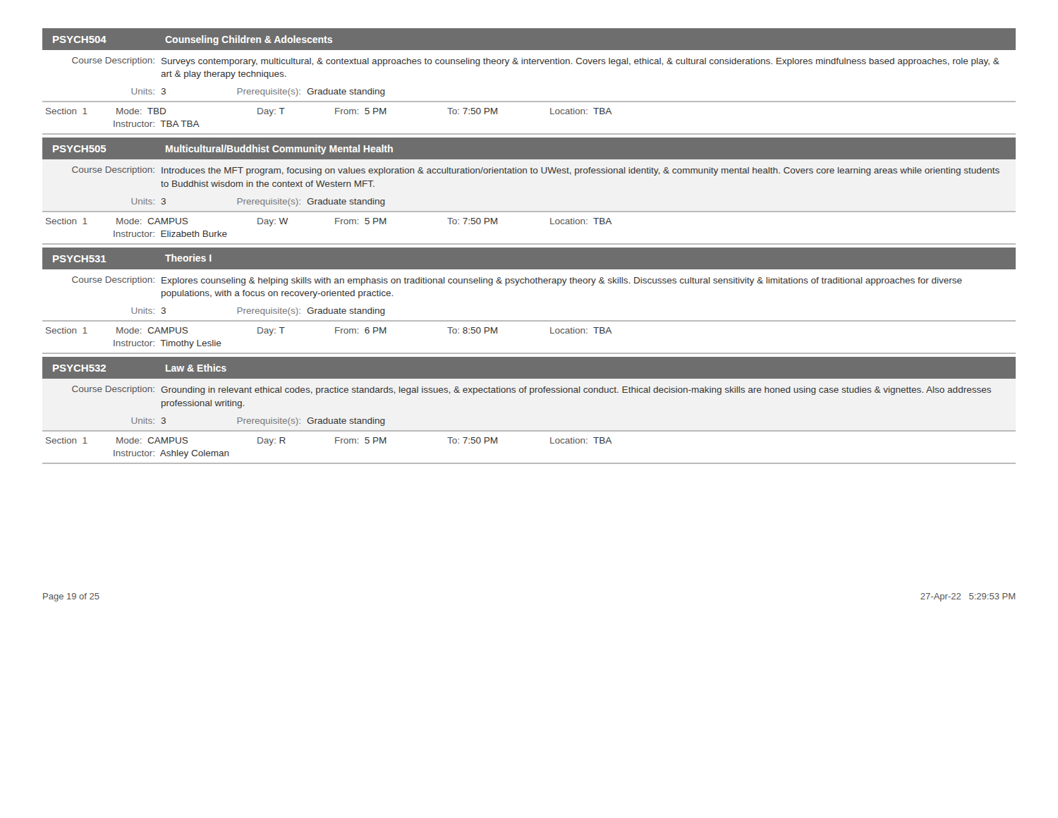PSYCH504
Counseling Children & Adolescents
Course Description:
Surveys contemporary, multicultural, & contextual approaches to counseling theory & intervention. Covers legal, ethical, & cultural considerations. Explores mindfulness based approaches, role play, & art & play therapy techniques.
Units:
3
Prerequisite(s):
Graduate standing
Section 1
Mode: TBD
Day: T
From: 5 PM
To: 7:50 PM
Location: TBA
Instructor: TBA TBA
PSYCH505
Multicultural/Buddhist Community Mental Health
Course Description:
Introduces the MFT program, focusing on values exploration & acculturation/orientation to UWest, professional identity, & community mental health. Covers core learning areas while orienting students to Buddhist wisdom in the context of Western MFT.
Units:
3
Prerequisite(s):
Graduate standing
Section 1
Mode: CAMPUS
Day: W
From: 5 PM
To: 7:50 PM
Location: TBA
Instructor: Elizabeth Burke
PSYCH531
Theories I
Course Description:
Explores counseling & helping skills with an emphasis on traditional counseling & psychotherapy theory & skills. Discusses cultural sensitivity & limitations of traditional approaches for diverse populations, with a focus on recovery-oriented practice.
Units:
3
Prerequisite(s):
Graduate standing
Section 1
Mode: CAMPUS
Day: T
From: 6 PM
To: 8:50 PM
Location: TBA
Instructor: Timothy Leslie
PSYCH532
Law & Ethics
Course Description:
Grounding in relevant ethical codes, practice standards, legal issues, & expectations of professional conduct. Ethical decision-making skills are honed using case studies & vignettes. Also addresses professional writing.
Units:
3
Prerequisite(s):
Graduate standing
Section 1
Mode: CAMPUS
Day: R
From: 5 PM
To: 7:50 PM
Location: TBA
Instructor: Ashley Coleman
Page 19 of 25
27-Apr-22 5:29:53 PM